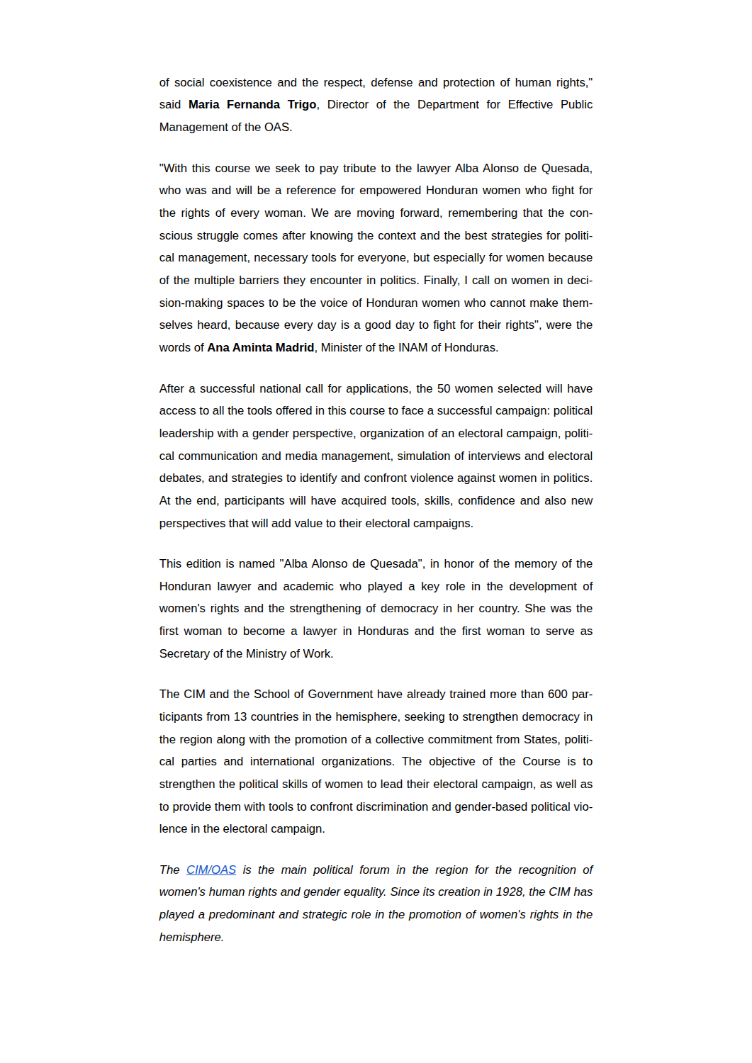of social coexistence and the respect, defense and protection of human rights," said Maria Fernanda Trigo, Director of the Department for Effective Public Management of the OAS.
"With this course we seek to pay tribute to the lawyer Alba Alonso de Quesada, who was and will be a reference for empowered Honduran women who fight for the rights of every woman. We are moving forward, remembering that the conscious struggle comes after knowing the context and the best strategies for political management, necessary tools for everyone, but especially for women because of the multiple barriers they encounter in politics. Finally, I call on women in decision-making spaces to be the voice of Honduran women who cannot make themselves heard, because every day is a good day to fight for their rights", were the words of Ana Aminta Madrid, Minister of the INAM of Honduras.
After a successful national call for applications, the 50 women selected will have access to all the tools offered in this course to face a successful campaign: political leadership with a gender perspective, organization of an electoral campaign, political communication and media management, simulation of interviews and electoral debates, and strategies to identify and confront violence against women in politics. At the end, participants will have acquired tools, skills, confidence and also new perspectives that will add value to their electoral campaigns.
This edition is named "Alba Alonso de Quesada", in honor of the memory of the Honduran lawyer and academic who played a key role in the development of women's rights and the strengthening of democracy in her country. She was the first woman to become a lawyer in Honduras and the first woman to serve as Secretary of the Ministry of Work.
The CIM and the School of Government have already trained more than 600 participants from 13 countries in the hemisphere, seeking to strengthen democracy in the region along with the promotion of a collective commitment from States, political parties and international organizations. The objective of the Course is to strengthen the political skills of women to lead their electoral campaign, as well as to provide them with tools to confront discrimination and gender-based political violence in the electoral campaign.
The CIM/OAS is the main political forum in the region for the recognition of women's human rights and gender equality. Since its creation in 1928, the CIM has played a predominant and strategic role in the promotion of women's rights in the hemisphere.